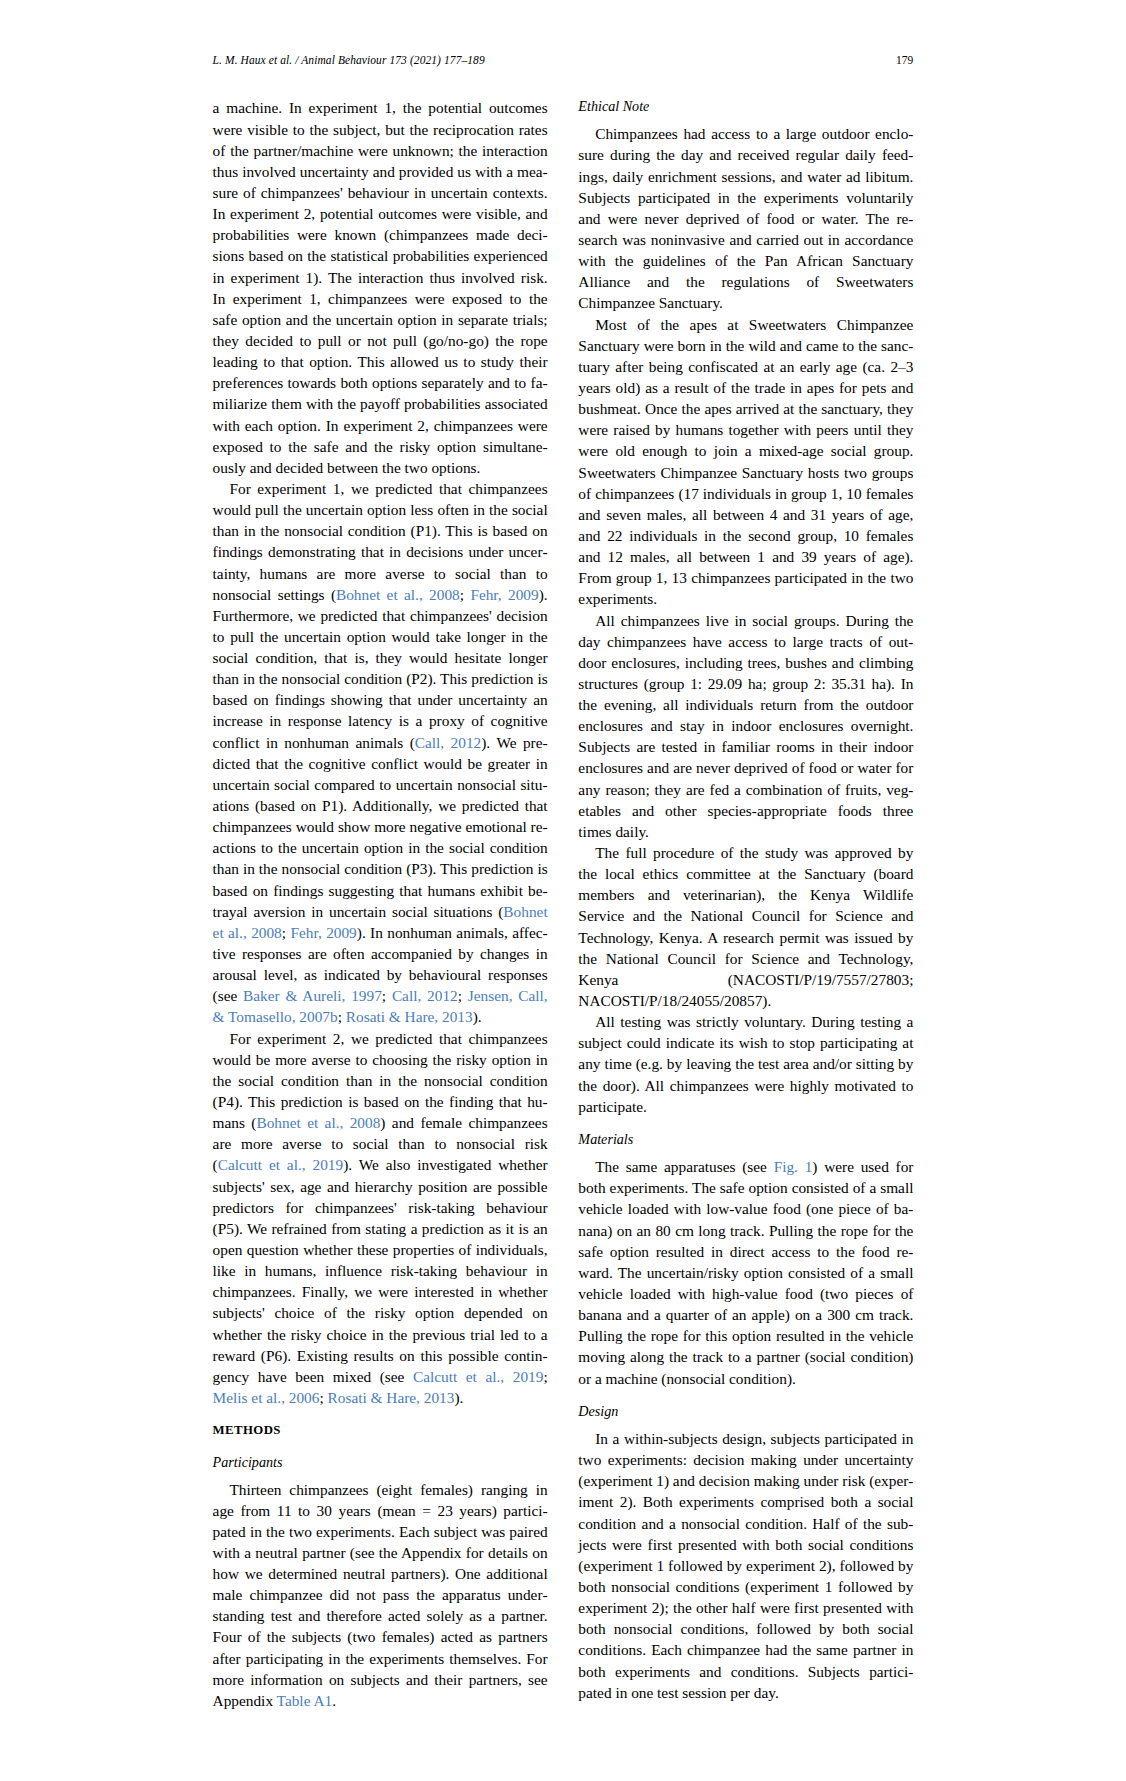L. M. Haux et al. / Animal Behaviour 173 (2021) 177–189 179
a machine. In experiment 1, the potential outcomes were visible to the subject, but the reciprocation rates of the partner/machine were unknown; the interaction thus involved uncertainty and provided us with a measure of chimpanzees' behaviour in uncertain contexts. In experiment 2, potential outcomes were visible, and probabilities were known (chimpanzees made decisions based on the statistical probabilities experienced in experiment 1). The interaction thus involved risk. In experiment 1, chimpanzees were exposed to the safe option and the uncertain option in separate trials; they decided to pull or not pull (go/no-go) the rope leading to that option. This allowed us to study their preferences towards both options separately and to familiarize them with the payoff probabilities associated with each option. In experiment 2, chimpanzees were exposed to the safe and the risky option simultaneously and decided between the two options.
For experiment 1, we predicted that chimpanzees would pull the uncertain option less often in the social than in the nonsocial condition (P1). This is based on findings demonstrating that in decisions under uncertainty, humans are more averse to social than to nonsocial settings (Bohnet et al., 2008; Fehr, 2009). Furthermore, we predicted that chimpanzees' decision to pull the uncertain option would take longer in the social condition, that is, they would hesitate longer than in the nonsocial condition (P2). This prediction is based on findings showing that under uncertainty an increase in response latency is a proxy of cognitive conflict in nonhuman animals (Call, 2012). We predicted that the cognitive conflict would be greater in uncertain social compared to uncertain nonsocial situations (based on P1). Additionally, we predicted that chimpanzees would show more negative emotional reactions to the uncertain option in the social condition than in the nonsocial condition (P3). This prediction is based on findings suggesting that humans exhibit betrayal aversion in uncertain social situations (Bohnet et al., 2008; Fehr, 2009). In nonhuman animals, affective responses are often accompanied by changes in arousal level, as indicated by behavioural responses (see Baker & Aureli, 1997; Call, 2012; Jensen, Call, & Tomasello, 2007b; Rosati & Hare, 2013).
For experiment 2, we predicted that chimpanzees would be more averse to choosing the risky option in the social condition than in the nonsocial condition (P4). This prediction is based on the finding that humans (Bohnet et al., 2008) and female chimpanzees are more averse to social than to nonsocial risk (Calcutt et al., 2019). We also investigated whether subjects' sex, age and hierarchy position are possible predictors for chimpanzees' risk-taking behaviour (P5). We refrained from stating a prediction as it is an open question whether these properties of individuals, like in humans, influence risk-taking behaviour in chimpanzees. Finally, we were interested in whether subjects' choice of the risky option depended on whether the risky choice in the previous trial led to a reward (P6). Existing results on this possible contingency have been mixed (see Calcutt et al., 2019; Melis et al., 2006; Rosati & Hare, 2013).
Methods
Participants
Thirteen chimpanzees (eight females) ranging in age from 11 to 30 years (mean = 23 years) participated in the two experiments. Each subject was paired with a neutral partner (see the Appendix for details on how we determined neutral partners). One additional male chimpanzee did not pass the apparatus understanding test and therefore acted solely as a partner. Four of the subjects (two females) acted as partners after participating in the experiments themselves. For more information on subjects and their partners, see Appendix Table A1.
Ethical Note
Chimpanzees had access to a large outdoor enclosure during the day and received regular daily feedings, daily enrichment sessions, and water ad libitum. Subjects participated in the experiments voluntarily and were never deprived of food or water. The research was noninvasive and carried out in accordance with the guidelines of the Pan African Sanctuary Alliance and the regulations of Sweetwaters Chimpanzee Sanctuary.
Most of the apes at Sweetwaters Chimpanzee Sanctuary were born in the wild and came to the sanctuary after being confiscated at an early age (ca. 2–3 years old) as a result of the trade in apes for pets and bushmeat. Once the apes arrived at the sanctuary, they were raised by humans together with peers until they were old enough to join a mixed-age social group. Sweetwaters Chimpanzee Sanctuary hosts two groups of chimpanzees (17 individuals in group 1, 10 females and seven males, all between 4 and 31 years of age, and 22 individuals in the second group, 10 females and 12 males, all between 1 and 39 years of age). From group 1, 13 chimpanzees participated in the two experiments.
All chimpanzees live in social groups. During the day chimpanzees have access to large tracts of outdoor enclosures, including trees, bushes and climbing structures (group 1: 29.09 ha; group 2: 35.31 ha). In the evening, all individuals return from the outdoor enclosures and stay in indoor enclosures overnight. Subjects are tested in familiar rooms in their indoor enclosures and are never deprived of food or water for any reason; they are fed a combination of fruits, vegetables and other species-appropriate foods three times daily.
The full procedure of the study was approved by the local ethics committee at the Sanctuary (board members and veterinarian), the Kenya Wildlife Service and the National Council for Science and Technology, Kenya. A research permit was issued by the National Council for Science and Technology, Kenya (NACOSTI/P/19/7557/27803; NACOSTI/P/18/24055/20857).
All testing was strictly voluntary. During testing a subject could indicate its wish to stop participating at any time (e.g. by leaving the test area and/or sitting by the door). All chimpanzees were highly motivated to participate.
Materials
The same apparatuses (see Fig. 1) were used for both experiments. The safe option consisted of a small vehicle loaded with low-value food (one piece of banana) on an 80 cm long track. Pulling the rope for the safe option resulted in direct access to the food reward. The uncertain/risky option consisted of a small vehicle loaded with high-value food (two pieces of banana and a quarter of an apple) on a 300 cm track. Pulling the rope for this option resulted in the vehicle moving along the track to a partner (social condition) or a machine (nonsocial condition).
Design
In a within-subjects design, subjects participated in two experiments: decision making under uncertainty (experiment 1) and decision making under risk (experiment 2). Both experiments comprised both a social condition and a nonsocial condition. Half of the subjects were first presented with both social conditions (experiment 1 followed by experiment 2), followed by both nonsocial conditions (experiment 1 followed by experiment 2); the other half were first presented with both nonsocial conditions, followed by both social conditions. Each chimpanzee had the same partner in both experiments and conditions. Subjects participated in one test session per day.